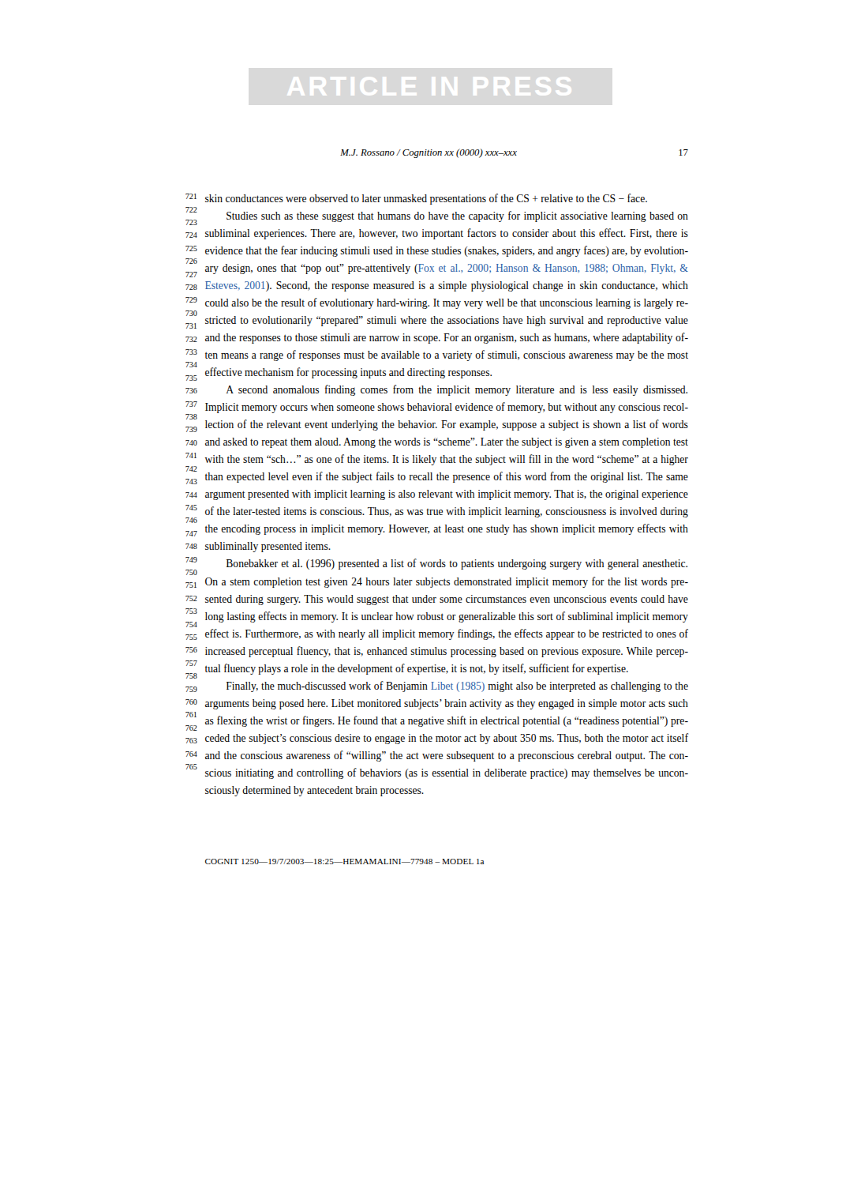ARTICLE IN PRESS
M.J. Rossano / Cognition xx (0000) xxx–xxx
17
721
722
723
724
725
726
727
728
729
730
731
732
733
734
735
736
737
738
739
740
741
742
743
744
745
746
747
748
749
750
751
752
753
754
755
756
757
758
759
760
761
762
763
764
765
skin conductances were observed to later unmasked presentations of the CS + relative to the CS − face.
Studies such as these suggest that humans do have the capacity for implicit associative learning based on subliminal experiences. There are, however, two important factors to consider about this effect. First, there is evidence that the fear inducing stimuli used in these studies (snakes, spiders, and angry faces) are, by evolutionary design, ones that “pop out” pre-attentively (Fox et al., 2000; Hanson & Hanson, 1988; Ohman, Flykt, & Esteves, 2001). Second, the response measured is a simple physiological change in skin conductance, which could also be the result of evolutionary hard-wiring. It may very well be that unconscious learning is largely restricted to evolutionarily “prepared” stimuli where the associations have high survival and reproductive value and the responses to those stimuli are narrow in scope. For an organism, such as humans, where adaptability often means a range of responses must be available to a variety of stimuli, conscious awareness may be the most effective mechanism for processing inputs and directing responses.
A second anomalous finding comes from the implicit memory literature and is less easily dismissed. Implicit memory occurs when someone shows behavioral evidence of memory, but without any conscious recollection of the relevant event underlying the behavior. For example, suppose a subject is shown a list of words and asked to repeat them aloud. Among the words is “scheme”. Later the subject is given a stem completion test with the stem “sch…” as one of the items. It is likely that the subject will fill in the word “scheme” at a higher than expected level even if the subject fails to recall the presence of this word from the original list. The same argument presented with implicit learning is also relevant with implicit memory. That is, the original experience of the later-tested items is conscious. Thus, as was true with implicit learning, consciousness is involved during the encoding process in implicit memory. However, at least one study has shown implicit memory effects with subliminally presented items.
Bonebakker et al. (1996) presented a list of words to patients undergoing surgery with general anesthetic. On a stem completion test given 24 hours later subjects demonstrated implicit memory for the list words presented during surgery. This would suggest that under some circumstances even unconscious events could have long lasting effects in memory. It is unclear how robust or generalizable this sort of subliminal implicit memory effect is. Furthermore, as with nearly all implicit memory findings, the effects appear to be restricted to ones of increased perceptual fluency, that is, enhanced stimulus processing based on previous exposure. While perceptual fluency plays a role in the development of expertise, it is not, by itself, sufficient for expertise.
Finally, the much-discussed work of Benjamin Libet (1985) might also be interpreted as challenging to the arguments being posed here. Libet monitored subjects’ brain activity as they engaged in simple motor acts such as flexing the wrist or fingers. He found that a negative shift in electrical potential (a “readiness potential”) preceded the subject’s conscious desire to engage in the motor act by about 350 ms. Thus, both the motor act itself and the conscious awareness of “willing” the act were subsequent to a preconscious cerebral output. The conscious initiating and controlling of behaviors (as is essential in deliberate practice) may themselves be unconsciously determined by antecedent brain processes.
COGNIT 1250—19/7/2003—18:25—HEMAMALINI—77948 – MODEL 1a